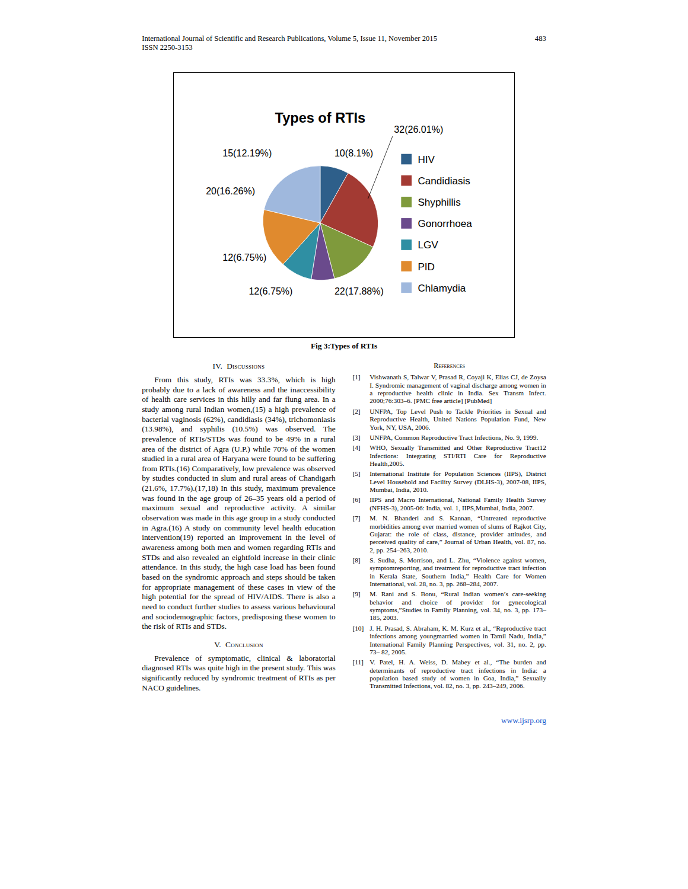International Journal of Scientific and Research Publications, Volume 5, Issue 11, November 2015
ISSN 2250-3153
483
Types of RTIs 10(8.1%) 32(26.01%) 22(17.88%) 12(6.75%) 12(6.75%) 20(16.26%) 15(12.19%) HIV Candidiasis Shyphillis Gonorrhoea LGV PID Chlamydia
Fig 3:Types of RTIs
IV. Discussions
From this study, RTIs was 33.3%, which is high probably due to a lack of awareness and the inaccessibility of health care services in this hilly and far flung area. In a study among rural Indian women,(15) a high prevalence of bacterial vaginosis (62%), candidiasis (34%), trichomoniasis (13.98%), and syphilis (10.5%) was observed. The prevalence of RTIs/STDs was found to be 49% in a rural area of the district of Agra (U.P.) while 70% of the women studied in a rural area of Haryana were found to be suffering from RTIs.(16) Comparatively, low prevalence was observed by studies conducted in slum and rural areas of Chandigarh (21.6%, 17.7%).(17,18) In this study, maximum prevalence was found in the age group of 26–35 years old a period of maximum sexual and reproductive activity. A similar observation was made in this age group in a study conducted in Agra.(16) A study on community level health education intervention(19) reported an improvement in the level of awareness among both men and women regarding RTIs and STDs and also revealed an eightfold increase in their clinic attendance. In this study, the high case load has been found based on the syndromic approach and steps should be taken for appropriate management of these cases in view of the high potential for the spread of HIV/AIDS. There is also a need to conduct further studies to assess various behavioural and sociodemographic factors, predisposing these women to the risk of RTIs and STDs.
V. Conclusion
Prevalence of symptomatic, clinical & laboratorial diagnosed RTIs was quite high in the present study. This was significantly reduced by syndromic treatment of RTIs as per NACO guidelines.
References
Vishwanath S, Talwar V, Prasad R, Coyaji K, Elias CJ, de Zoysa I. Syndromic management of vaginal discharge among women in a reproductive health clinic in India. Sex Transm Infect. 2000;76:303–6. [PMC free article] [PubMed]
UNFPA, Top Level Push to Tackle Priorities in Sexual and Reproductive Health, United Nations Population Fund, New York, NY, USA, 2006.
UNFPA, Common Reproductive Tract Infections, No. 9, 1999.
WHO, Sexually Transmitted and Other Reproductive Tract12 Infections: Integrating STI/RTI Care for Reproductive Health,2005.
International Institute for Population Sciences (IIPS), District Level Household and Facility Survey (DLHS-3), 2007-08, IIPS, Mumbai, India, 2010.
IIPS and Macro International, National Family Health Survey (NFHS-3), 2005-06: India, vol. 1, IIPS,Mumbai, India, 2007.
M. N. Bhanderi and S. Kannan, “Untreated reproductive morbidities among ever married women of slums of Rajkot City, Gujarat: the role of class, distance, provider attitudes, and perceived quality of care,” Journal of Urban Health, vol. 87, no. 2, pp. 254–263, 2010.
S. Sudha, S. Morrison, and L. Zhu, “Violence against women, symptomreporting, and treatment for reproductive tract infection in Kerala State, Southern India,” Health Care for Women International, vol. 28, no. 3, pp. 268–284, 2007.
M. Rani and S. Bonu, “Rural Indian women’s care-seeking behavior and choice of provider for gynecological symptoms,”Studies in Family Planning, vol. 34, no. 3, pp. 173–185, 2003.
J. H. Prasad, S. Abraham, K. M. Kurz et al., “Reproductive tract infections among youngmarried women in Tamil Nadu, India,” International Family Planning Perspectives, vol. 31, no. 2, pp. 73– 82, 2005.
V. Patel, H. A. Weiss, D. Mabey et al., “The burden and determinants of reproductive tract infections in India: a population based study of women in Goa, India,” Sexually Transmitted Infections, vol. 82, no. 3, pp. 243–249, 2006.
www.ijsrp.org